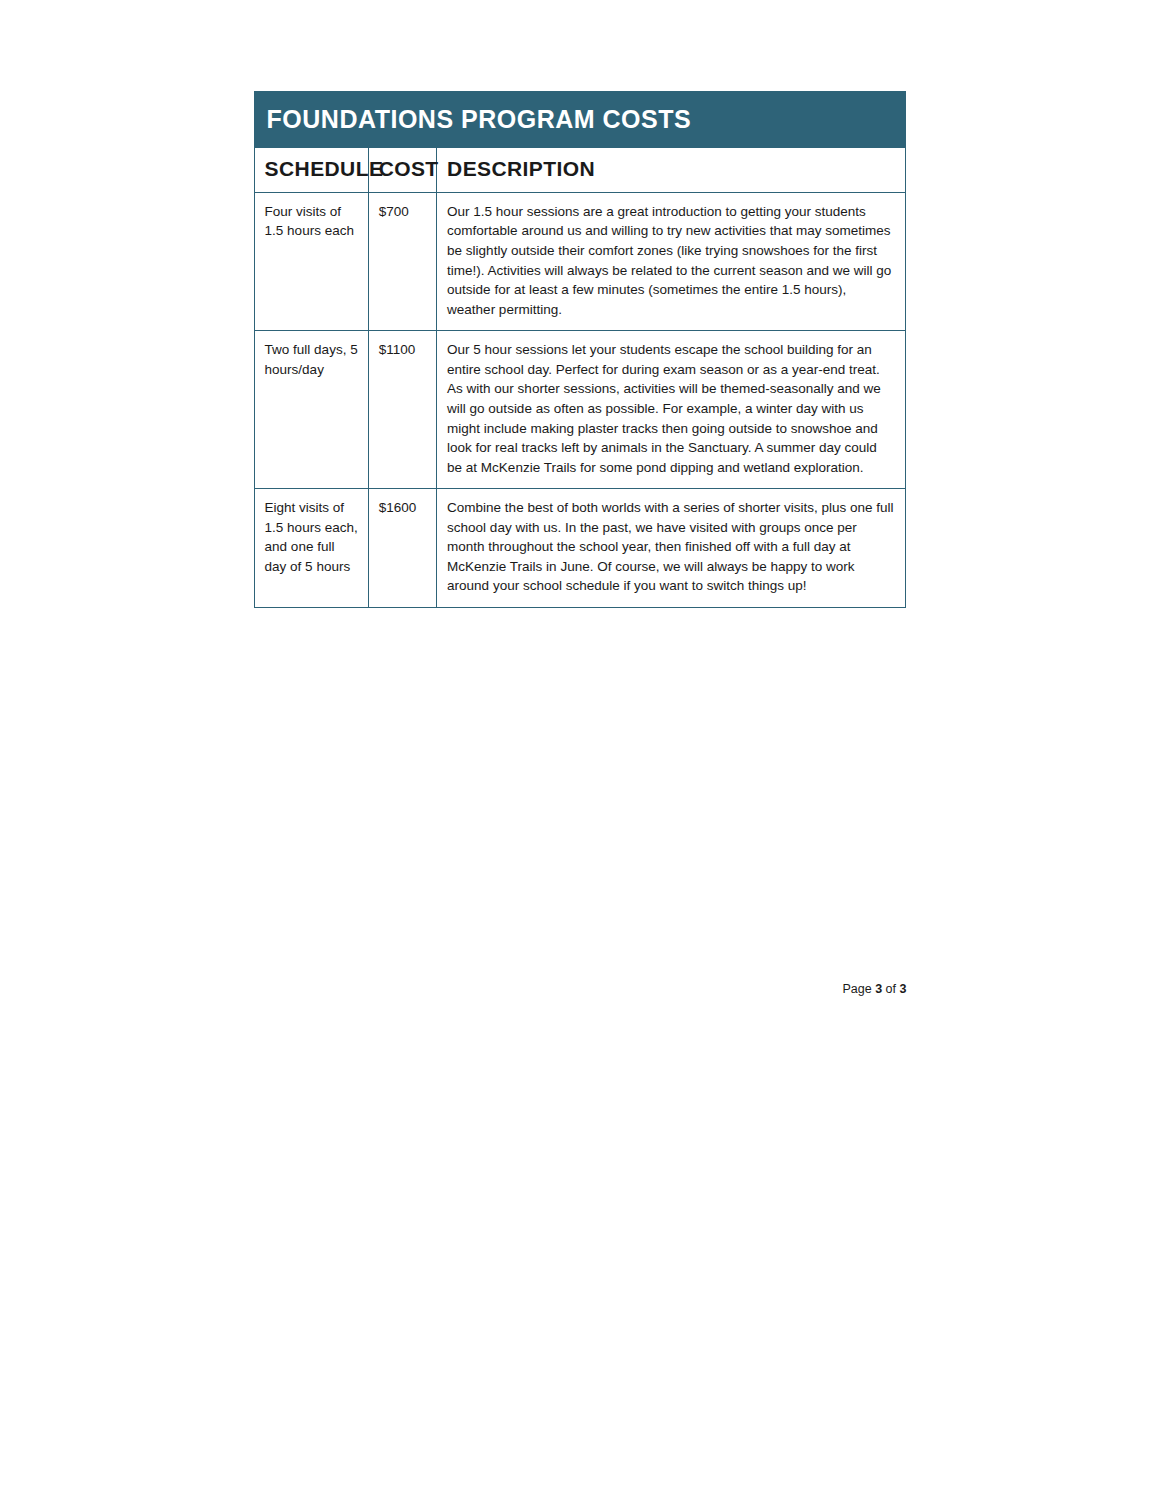Foundations Program Costs
| Schedule | Cost | Description |
| --- | --- | --- |
| Four visits of 1.5 hours each | $700 | Our 1.5 hour sessions are a great introduction to getting your students comfortable around us and willing to try new activities that may sometimes be slightly outside their comfort zones (like trying snowshoes for the first time!). Activities will always be related to the current season and we will go outside for at least a few minutes (sometimes the entire 1.5 hours), weather permitting. |
| Two full days, 5 hours/day | $1100 | Our 5 hour sessions let your students escape the school building for an entire school day. Perfect for during exam season or as a year-end treat. As with our shorter sessions, activities will be themed-seasonally and we will go outside as often as possible. For example, a winter day with us might include making plaster tracks then going outside to snowshoe and look for real tracks left by animals in the Sanctuary. A summer day could be at McKenzie Trails for some pond dipping and wetland exploration. |
| Eight visits of 1.5 hours each, and one full day of 5 hours | $1600 | Combine the best of both worlds with a series of shorter visits, plus one full school day with us. In the past, we have visited with groups once per month throughout the school year, then finished off with a full day at McKenzie Trails in June. Of course, we will always be happy to work around your school schedule if you want to switch things up! |
Page 3 of 3